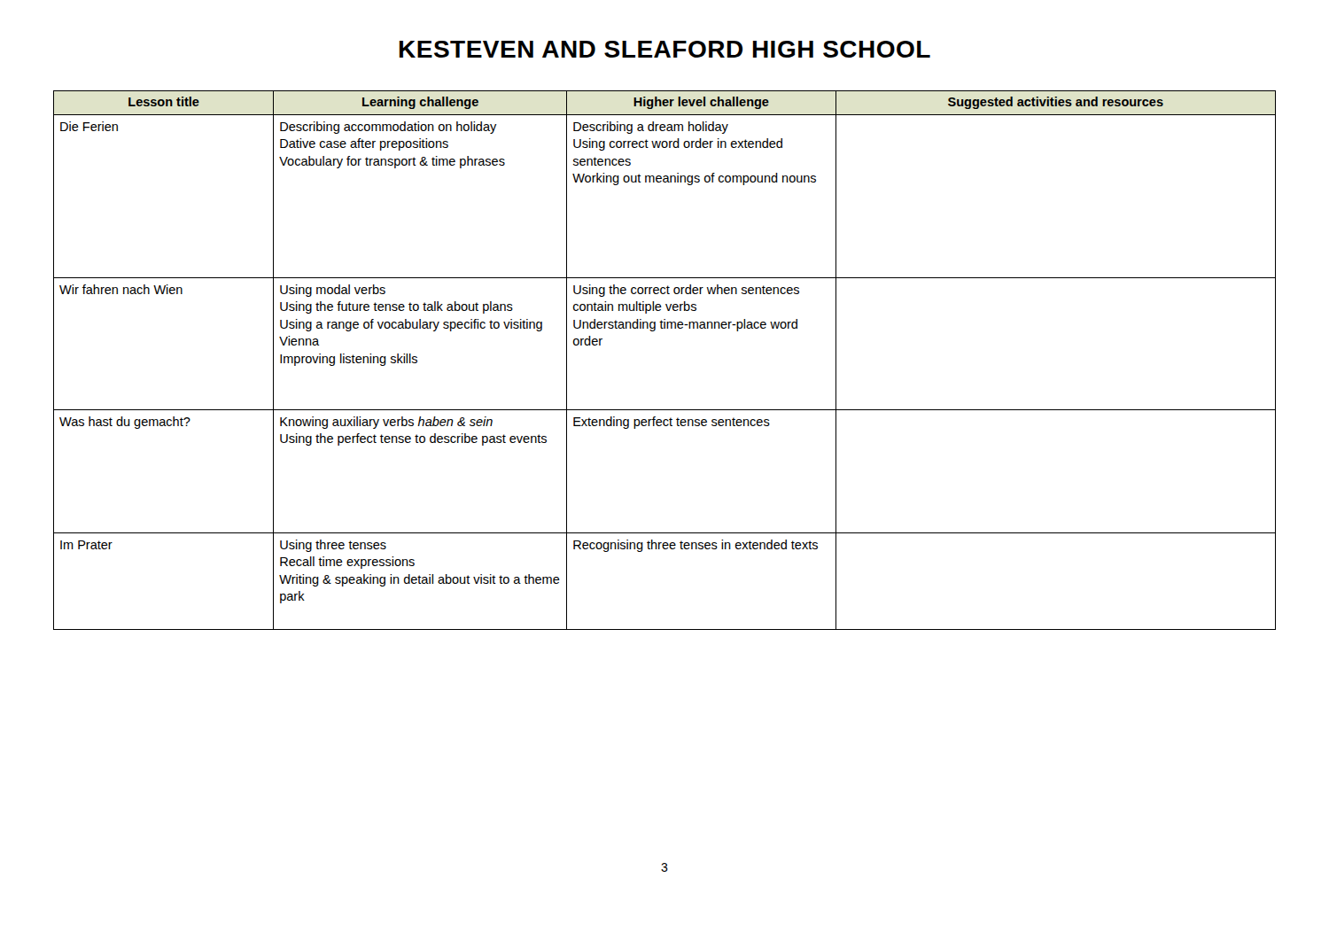KESTEVEN AND SLEAFORD HIGH SCHOOL
| Lesson title | Learning challenge | Higher level challenge | Suggested activities and resources |
| --- | --- | --- | --- |
| Die Ferien | Describing accommodation on holiday Dative case after prepositions Vocabulary for transport & time phrases | Describing a dream holiday Using correct word order in extended sentences Working out meanings of compound nouns | |
| Wir fahren nach Wien | Using modal verbs Using the future tense to talk about plans Using a range of vocabulary specific to visiting Vienna Improving listening skills | Using the correct order when sentences contain multiple verbs Understanding time-manner-place word order | |
| Was hast du gemacht? | Knowing auxiliary verbs haben & sein Using the perfect tense to describe past events | Extending perfect tense sentences | |
| Im Prater | Using three tenses Recall time expressions Writing & speaking in detail about visit to a theme park | Recognising three tenses in extended texts | |
3